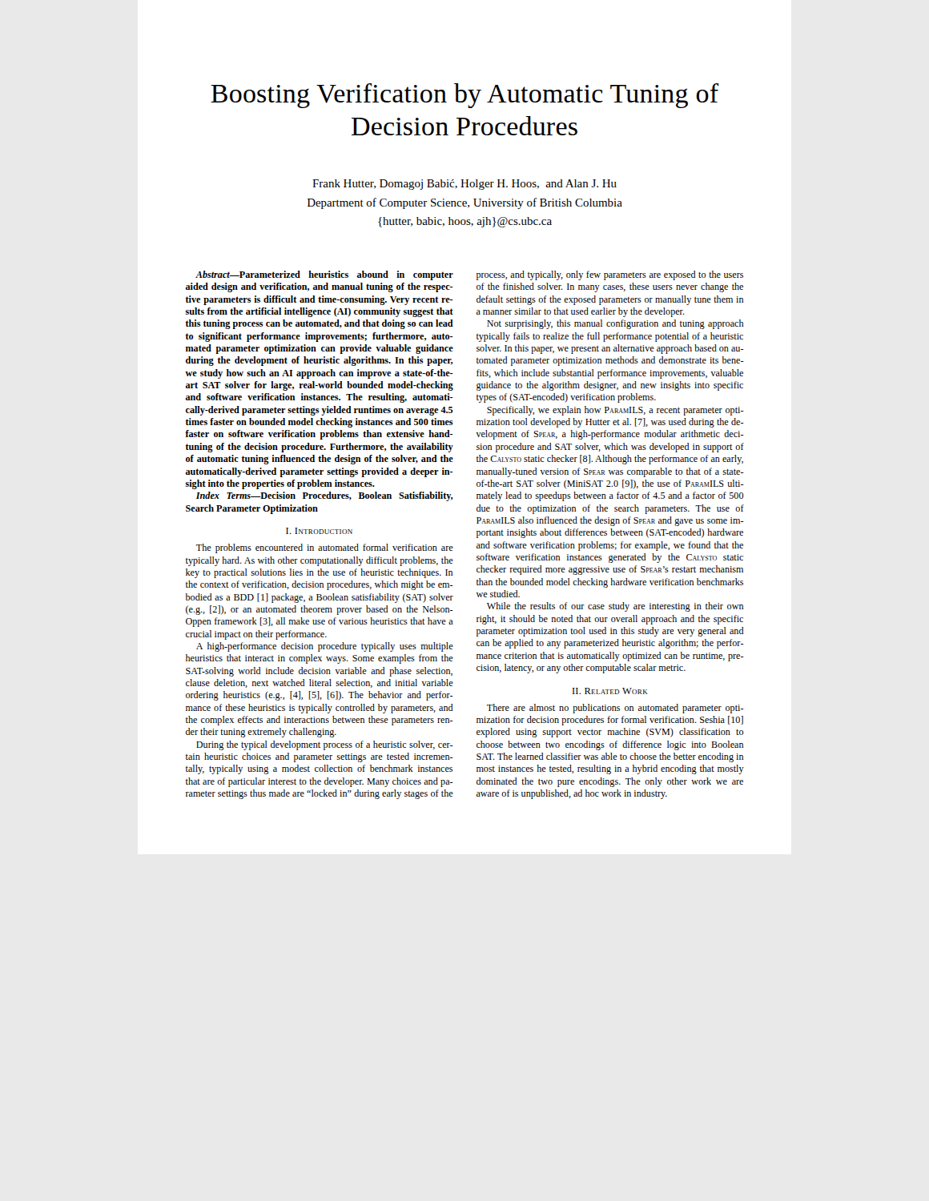Boosting Verification by Automatic Tuning of
Decision Procedures
Frank Hutter, Domagoj Babić, Holger H. Hoos, and Alan J. Hu
Department of Computer Science, University of British Columbia
{hutter, babic, hoos, ajh}@cs.ubc.ca
Abstract—Parameterized heuristics abound in computer aided design and verification, and manual tuning of the respective parameters is difficult and time-consuming. Very recent results from the artificial intelligence (AI) community suggest that this tuning process can be automated, and that doing so can lead to significant performance improvements; furthermore, automated parameter optimization can provide valuable guidance during the development of heuristic algorithms. In this paper, we study how such an AI approach can improve a state-of-the-art SAT solver for large, real-world bounded model-checking and software verification instances. The resulting, automatically-derived parameter settings yielded runtimes on average 4.5 times faster on bounded model checking instances and 500 times faster on software verification problems than extensive hand-tuning of the decision procedure. Furthermore, the availability of automatic tuning influenced the design of the solver, and the automatically-derived parameter settings provided a deeper insight into the properties of problem instances.
Index Terms—Decision Procedures, Boolean Satisfiability, Search Parameter Optimization
I. Introduction
The problems encountered in automated formal verification are typically hard. As with other computationally difficult problems, the key to practical solutions lies in the use of heuristic techniques. In the context of verification, decision procedures, which might be embodied as a BDD [1] package, a Boolean satisfiability (SAT) solver (e.g., [2]), or an automated theorem prover based on the Nelson-Oppen framework [3], all make use of various heuristics that have a crucial impact on their performance.
A high-performance decision procedure typically uses multiple heuristics that interact in complex ways. Some examples from the SAT-solving world include decision variable and phase selection, clause deletion, next watched literal selection, and initial variable ordering heuristics (e.g., [4], [5], [6]). The behavior and performance of these heuristics is typically controlled by parameters, and the complex effects and interactions between these parameters render their tuning extremely challenging.
During the typical development process of a heuristic solver, certain heuristic choices and parameter settings are tested incrementally, typically using a modest collection of benchmark instances that are of particular interest to the developer. Many choices and parameter settings thus made are “locked in” during early stages of the process, and typically, only few parameters are exposed to the users of the finished solver. In many cases, these users never change the default settings of the exposed parameters or manually tune them in a manner similar to that used earlier by the developer.
Not surprisingly, this manual configuration and tuning approach typically fails to realize the full performance potential of a heuristic solver. In this paper, we present an alternative approach based on automated parameter optimization methods and demonstrate its benefits, which include substantial performance improvements, valuable guidance to the algorithm designer, and new insights into specific types of (SAT-encoded) verification problems.
Specifically, we explain how ParamILS, a recent parameter optimization tool developed by Hutter et al. [7], was used during the development of Spear, a high-performance modular arithmetic decision procedure and SAT solver, which was developed in support of the Calysto static checker [8]. Although the performance of an early, manually-tuned version of Spear was comparable to that of a state-of-the-art SAT solver (MiniSAT 2.0 [9]), the use of ParamILS ultimately lead to speedups between a factor of 4.5 and a factor of 500 due to the optimization of the search parameters. The use of ParamILS also influenced the design of Spear and gave us some important insights about differences between (SAT-encoded) hardware and software verification problems; for example, we found that the software verification instances generated by the Calysto static checker required more aggressive use of Spear’s restart mechanism than the bounded model checking hardware verification benchmarks we studied.
While the results of our case study are interesting in their own right, it should be noted that our overall approach and the specific parameter optimization tool used in this study are very general and can be applied to any parameterized heuristic algorithm; the performance criterion that is automatically optimized can be runtime, precision, latency, or any other computable scalar metric.
II. Related Work
There are almost no publications on automated parameter optimization for decision procedures for formal verification. Seshia [10] explored using support vector machine (SVM) classification to choose between two encodings of difference logic into Boolean SAT. The learned classifier was able to choose the better encoding in most instances he tested, resulting in a hybrid encoding that mostly dominated the two pure encodings. The only other work we are aware of is unpublished, ad hoc work in industry.